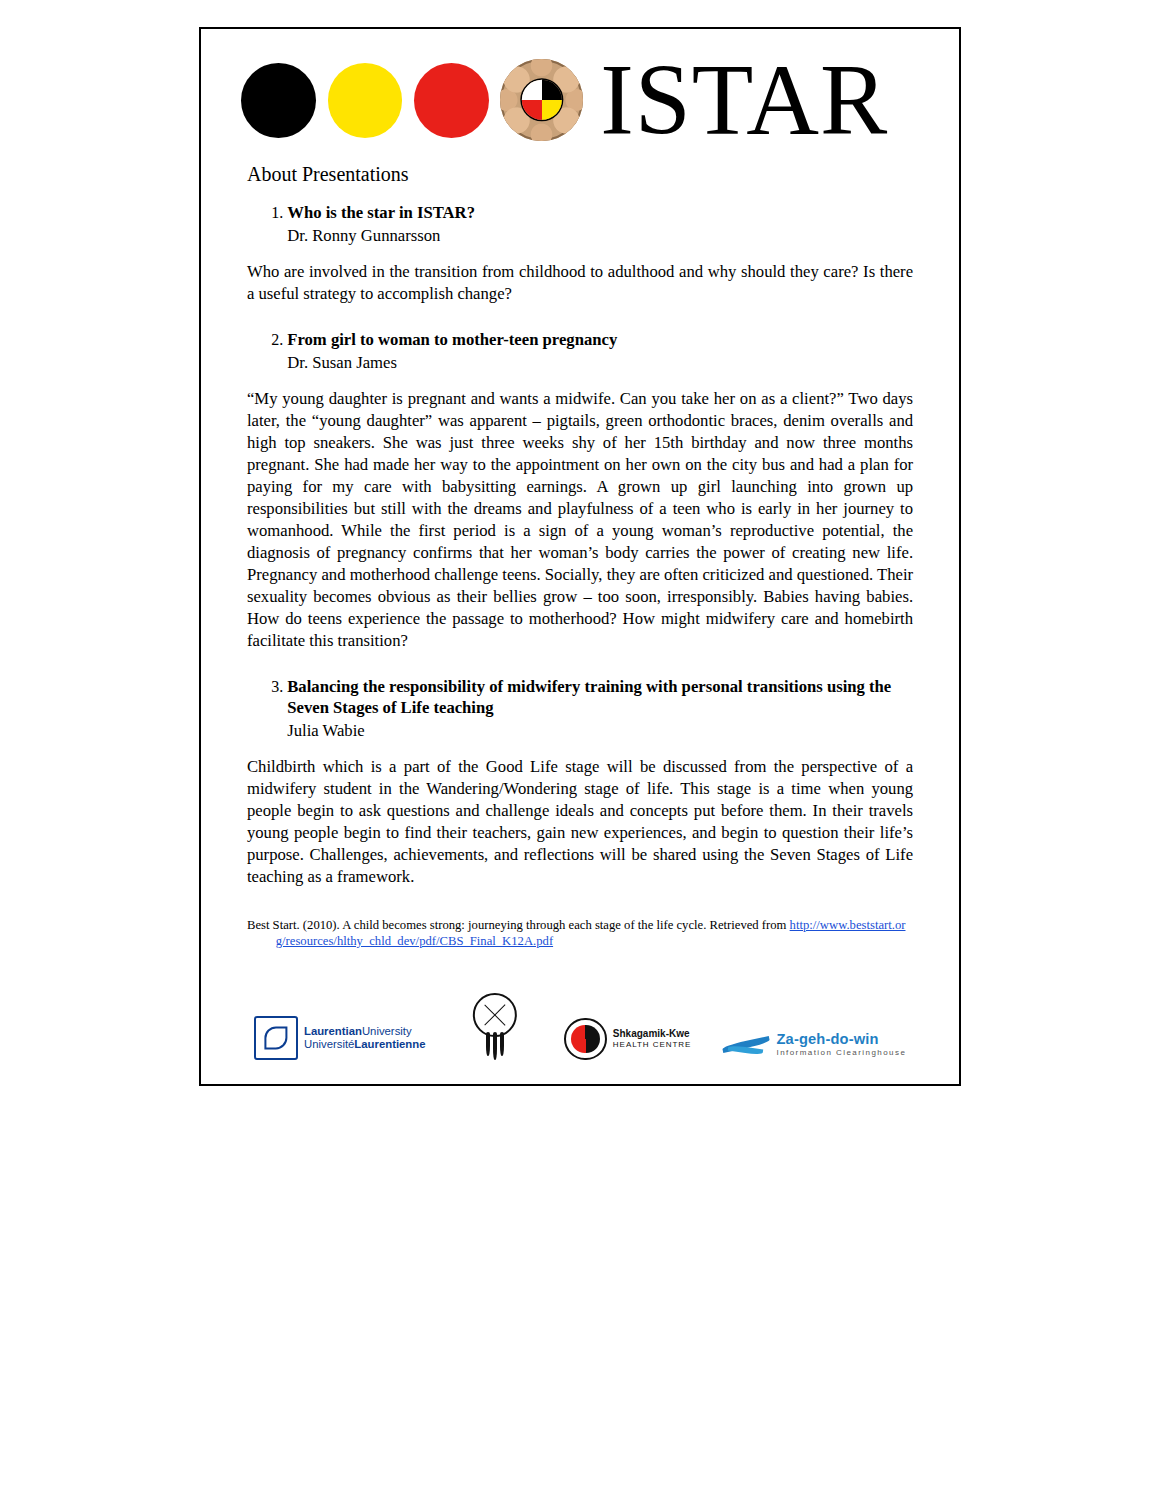ISTAR
About Presentations
Who is the star in ISTAR?
Dr. Ronny Gunnarsson
Who are involved in the transition from childhood to adulthood and why should they care? Is there a useful strategy to accomplish change?
From girl to woman to mother-teen pregnancy
Dr. Susan James
“My young daughter is pregnant and wants a midwife. Can you take her on as a client?” Two days later, the “young daughter” was apparent – pigtails, green orthodontic braces, denim overalls and high top sneakers. She was just three weeks shy of her 15th birthday and now three months pregnant. She had made her way to the appointment on her own on the city bus and had a plan for paying for my care with babysitting earnings. A grown up girl launching into grown up responsibilities but still with the dreams and playfulness of a teen who is early in her journey to womanhood. While the first period is a sign of a young woman’s reproductive potential, the diagnosis of pregnancy confirms that her woman’s body carries the power of creating new life. Pregnancy and motherhood challenge teens. Socially, they are often criticized and questioned. Their sexuality becomes obvious as their bellies grow – too soon, irresponsibly. Babies having babies. How do teens experience the passage to motherhood? How might midwifery care and homebirth facilitate this transition?
Balancing the responsibility of midwifery training with personal transitions using the Seven Stages of Life teaching
Julia Wabie
Childbirth which is a part of the Good Life stage will be discussed from the perspective of a midwifery student in the Wandering/Wondering stage of life. This stage is a time when young people begin to ask questions and challenge ideals and concepts put before them. In their travels young people begin to find their teachers, gain new experiences, and begin to question their life’s purpose. Challenges, achievements, and reflections will be shared using the Seven Stages of Life teaching as a framework.
Best Start. (2010). A child becomes strong: journeying through each stage of the life cycle. Retrieved from http://www.beststart.org/resources/hlthy_chld_dev/pdf/CBS_Final_K12A.pdf
Laurentian University
UniversitéLaurentienne
Shkagamik-Kwe
HEALTH CENTRE
Za-geh-do-win
Information Clearinghouse